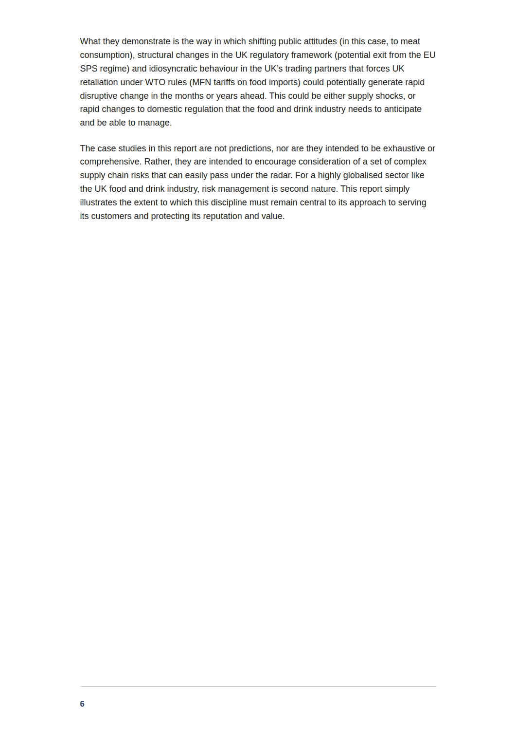What they demonstrate is the way in which shifting public attitudes (in this case, to meat consumption), structural changes in the UK regulatory framework (potential exit from the EU SPS regime) and idiosyncratic behaviour in the UK’s trading partners that forces UK retaliation under WTO rules (MFN tariffs on food imports) could potentially generate rapid disruptive change in the months or years ahead. This could be either supply shocks, or rapid changes to domestic regulation that the food and drink industry needs to anticipate and be able to manage.
The case studies in this report are not predictions, nor are they intended to be exhaustive or comprehensive. Rather, they are intended to encourage consideration of a set of complex supply chain risks that can easily pass under the radar. For a highly globalised sector like the UK food and drink industry, risk management is second nature. This report simply illustrates the extent to which this discipline must remain central to its approach to serving its customers and protecting its reputation and value.
6